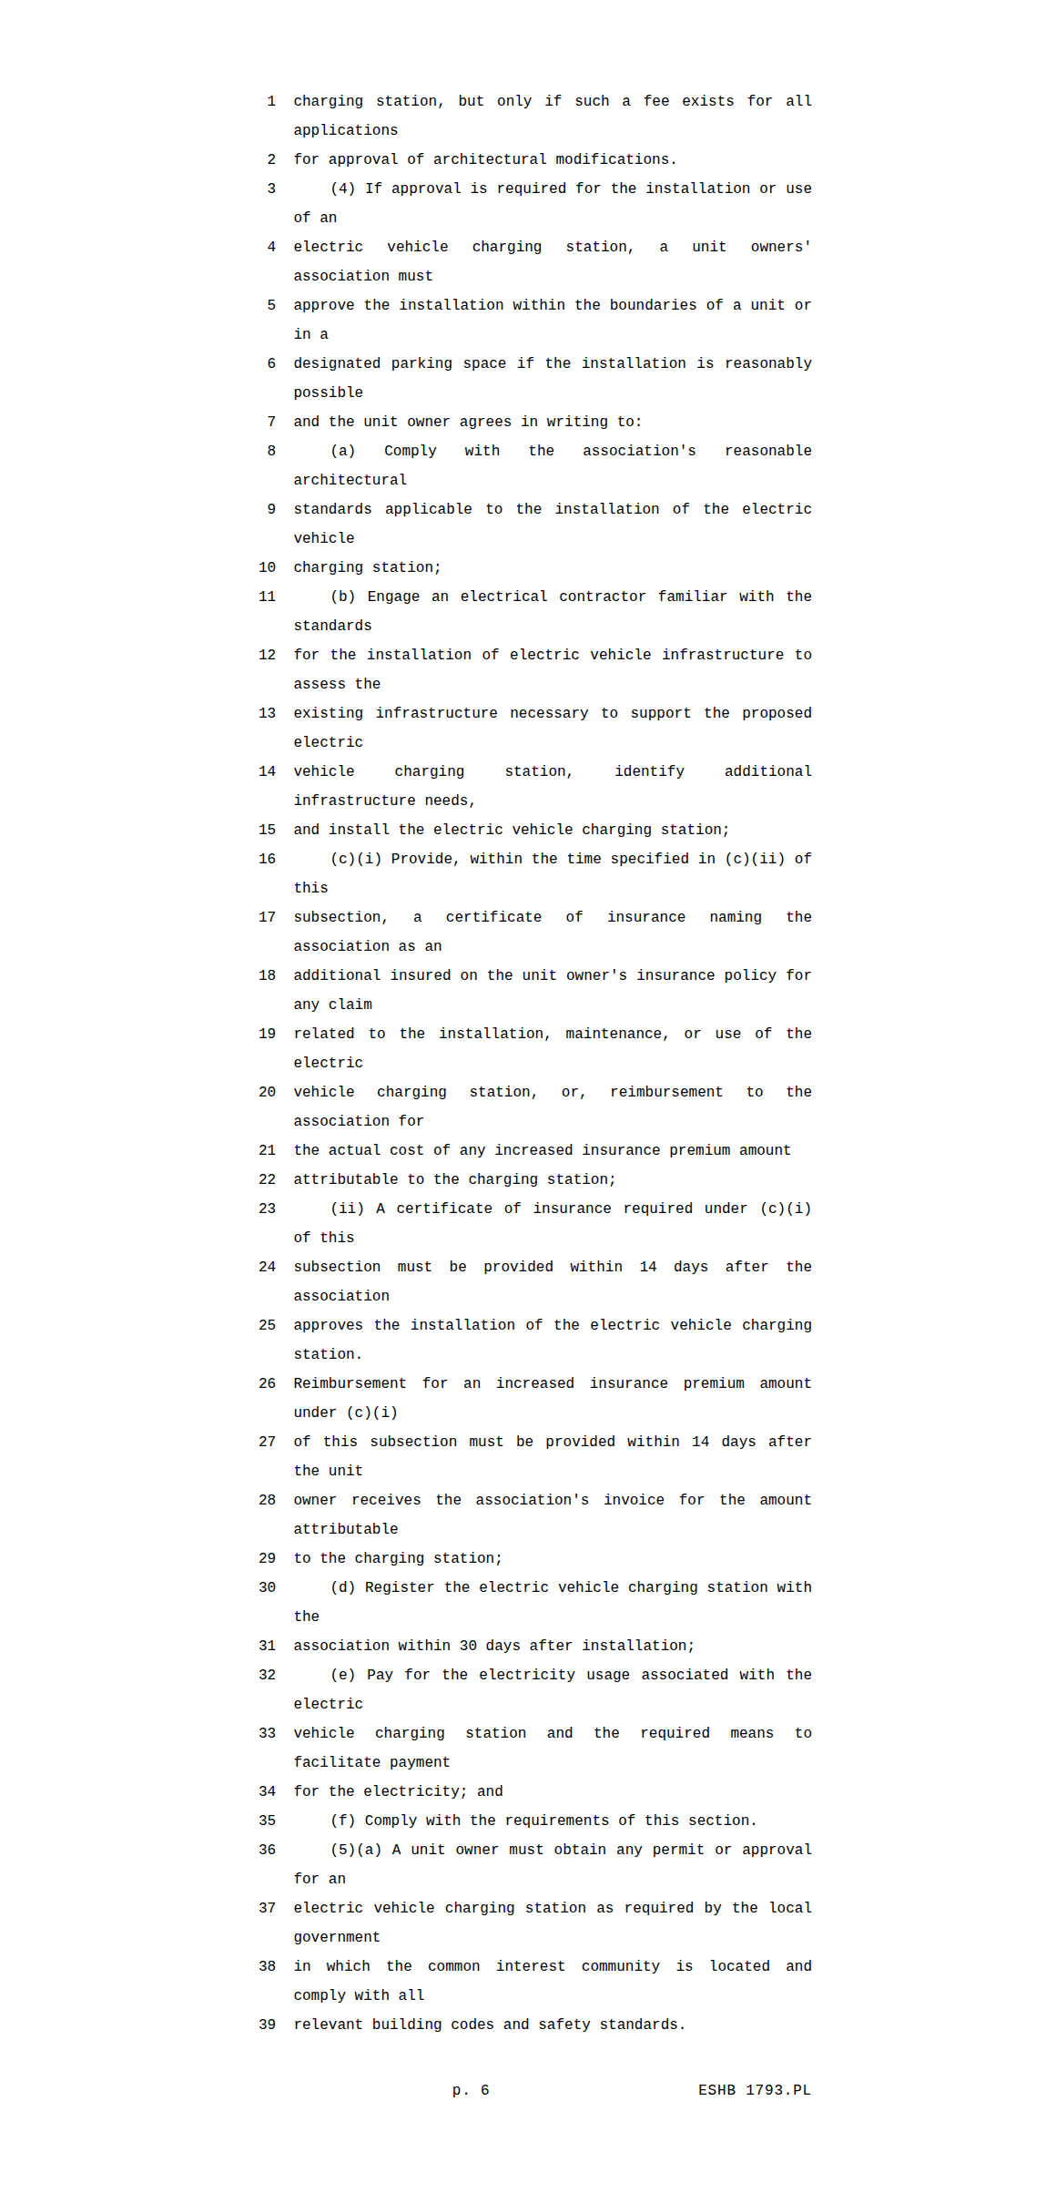1 charging station, but only if such a fee exists for all applications
2 for approval of architectural modifications.
3 (4) If approval is required for the installation or use of an
4 electric vehicle charging station, a unit owners' association must
5 approve the installation within the boundaries of a unit or in a
6 designated parking space if the installation is reasonably possible
7 and the unit owner agrees in writing to:
8 (a) Comply with the association's reasonable architectural
9 standards applicable to the installation of the electric vehicle
10 charging station;
11 (b) Engage an electrical contractor familiar with the standards
12 for the installation of electric vehicle infrastructure to assess the
13 existing infrastructure necessary to support the proposed electric
14 vehicle charging station, identify additional infrastructure needs,
15 and install the electric vehicle charging station;
16 (c)(i) Provide, within the time specified in (c)(ii) of this
17 subsection, a certificate of insurance naming the association as an
18 additional insured on the unit owner's insurance policy for any claim
19 related to the installation, maintenance, or use of the electric
20 vehicle charging station, or, reimbursement to the association for
21 the actual cost of any increased insurance premium amount
22 attributable to the charging station;
23 (ii) A certificate of insurance required under (c)(i) of this
24 subsection must be provided within 14 days after the association
25 approves the installation of the electric vehicle charging station.
26 Reimbursement for an increased insurance premium amount under (c)(i)
27 of this subsection must be provided within 14 days after the unit
28 owner receives the association's invoice for the amount attributable
29 to the charging station;
30 (d) Register the electric vehicle charging station with the
31 association within 30 days after installation;
32 (e) Pay for the electricity usage associated with the electric
33 vehicle charging station and the required means to facilitate payment
34 for the electricity; and
35 (f) Comply with the requirements of this section.
36 (5)(a) A unit owner must obtain any permit or approval for an
37 electric vehicle charging station as required by the local government
38 in which the common interest community is located and comply with all
39 relevant building codes and safety standards.
p. 6ESHB 1793.PL